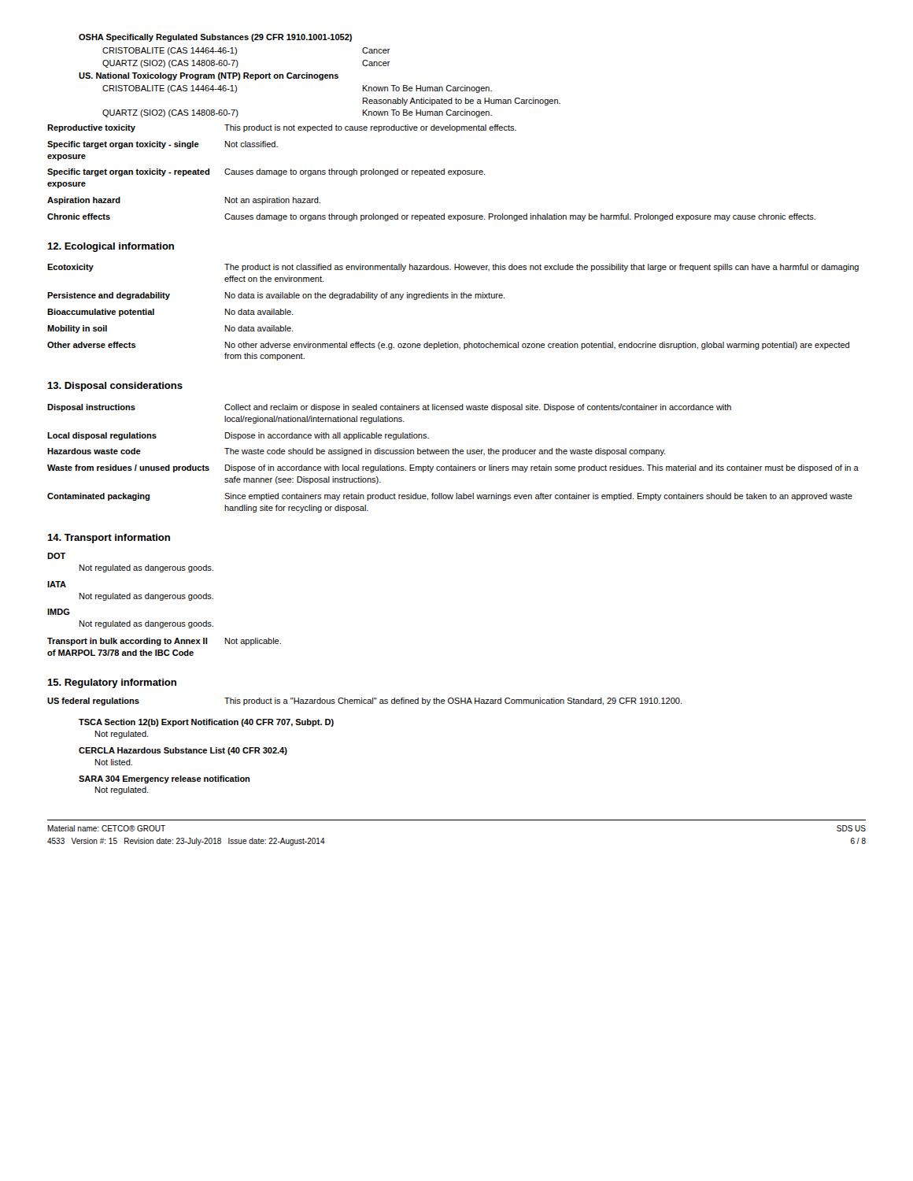OSHA Specifically Regulated Substances (29 CFR 1910.1001-1052)
CRISTOBALITE (CAS 14464-46-1)Cancer
QUARTZ (SIO2) (CAS 14808-60-7)Cancer
US. National Toxicology Program (NTP) Report on Carcinogens
CRISTOBALITE (CAS 14464-46-1)Known To Be Human Carcinogen.
Reasonably Anticipated to be a Human Carcinogen.
QUARTZ (SIO2) (CAS 14808-60-7)Known To Be Human Carcinogen.
| Reproductive toxicity | This product is not expected to cause reproductive or developmental effects. |
| Specific target organ toxicity - single exposure | Not classified. |
| Specific target organ toxicity - repeated exposure | Causes damage to organs through prolonged or repeated exposure. |
| Aspiration hazard | Not an aspiration hazard. |
| Chronic effects | Causes damage to organs through prolonged or repeated exposure. Prolonged inhalation may be harmful. Prolonged exposure may cause chronic effects. |
12. Ecological information
| Ecotoxicity | The product is not classified as environmentally hazardous. However, this does not exclude the possibility that large or frequent spills can have a harmful or damaging effect on the environment. |
| Persistence and degradability | No data is available on the degradability of any ingredients in the mixture. |
| Bioaccumulative potential | No data available. |
| Mobility in soil | No data available. |
| Other adverse effects | No other adverse environmental effects (e.g. ozone depletion, photochemical ozone creation potential, endocrine disruption, global warming potential) are expected from this component. |
13. Disposal considerations
| Disposal instructions | Collect and reclaim or dispose in sealed containers at licensed waste disposal site. Dispose of contents/container in accordance with local/regional/national/international regulations. |
| Local disposal regulations | Dispose in accordance with all applicable regulations. |
| Hazardous waste code | The waste code should be assigned in discussion between the user, the producer and the waste disposal company. |
| Waste from residues / unused products | Dispose of in accordance with local regulations. Empty containers or liners may retain some product residues. This material and its container must be disposed of in a safe manner (see: Disposal instructions). |
| Contaminated packaging | Since emptied containers may retain product residue, follow label warnings even after container is emptied. Empty containers should be taken to an approved waste handling site for recycling or disposal. |
14. Transport information
DOT
Not regulated as dangerous goods.
IATA
Not regulated as dangerous goods.
IMDG
Not regulated as dangerous goods.
Transport in bulk according to Annex II of MARPOL 73/78 and the IBC Code
Not applicable.
15. Regulatory information
US federal regulations
This product is a "Hazardous Chemical" as defined by the OSHA Hazard Communication Standard, 29 CFR 1910.1200.
TSCA Section 12(b) Export Notification (40 CFR 707, Subpt. D)
Not regulated.
CERCLA Hazardous Substance List (40 CFR 302.4)
Not listed.
SARA 304 Emergency release notification
Not regulated.
Material name: CETCO® GROUTSDS US
4533 Version #: 15 Revision date: 23-July-2018 Issue date: 22-August-20146 / 8